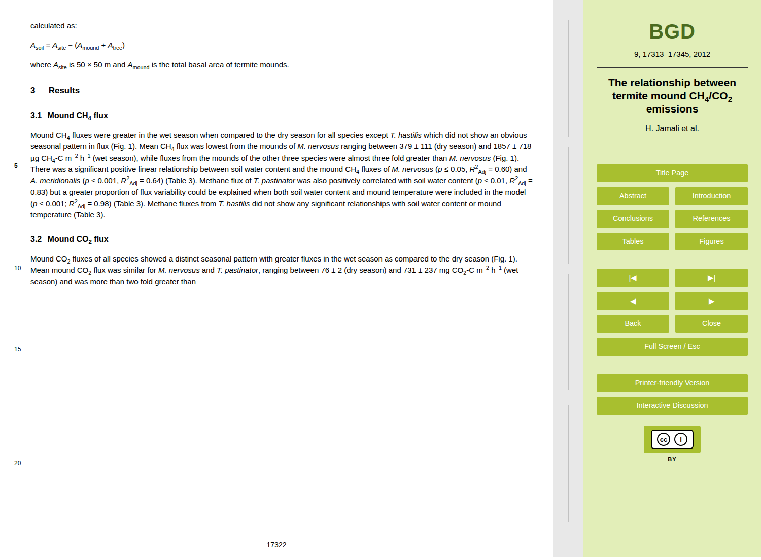calculated as:
Asoil = Asite − (Amound + Atree)
where Asite is 50 × 50 m and Amound is the total basal area of termite mounds.
3 Results
53.1 Mound CH4 flux
Mound CH4 fluxes were greater in the wet season when compared to the dry season for all species except T. hastilis which did not show an obvious seasonal pattern in flux (Fig. 1). Mean CH4 flux was lowest from the mounds of M. nervosus ranging between 379 ± 111 (dry season) and 1857 ± 718 µg CH4-C m−2 h−1 (wet season), while fluxes 10from the mounds of the other three species were almost three fold greater than M. nervosus (Fig. 1). There was a significant positive linear relationship between soil water content and the mound CH4 fluxes of M. nervosus (p ≤ 0.05, R2Adj = 0.60) and A. meridionalis (p ≤ 0.001, R2Adj = 0.64) (Table 3). Methane flux of T. pastinator was also positively correlated with soil water content (p ≤ 0.01, R2Adj = 0.83) but a greater proportion 15of flux variability could be explained when both soil water content and mound temperature were included in the model (p ≤ 0.001; R2Adj = 0.98) (Table 3). Methane fluxes from T. hastilis did not show any significant relationships with soil water content or mound temperature (Table 3).
3.2 Mound CO2 flux
20 Mound CO2 fluxes of all species showed a distinct seasonal pattern with greater fluxes in the wet season as compared to the dry season (Fig. 1). Mean mound CO2 flux was similar for M. nervosus and T. pastinator, ranging between 76 ± 2 (dry season) and 731 ± 237 mg CO2-C m−2 h−1 (wet season) and was more than two fold greater than
17322
Discussion Paper
Discussion Paper
Discussion Paper
Discussion Paper
BGD
9, 17313–17345, 2012
The relationship between termite mound CH4/CO2 emissions
H. Jamali et al.
Title Page
Abstract Introduction
Conclusions References
Tables Figures
|◀ ▶|
◀ ▶
Back Close
Full Screen / Esc
Printer-friendly Version Interactive Discussion
cc
i
BY